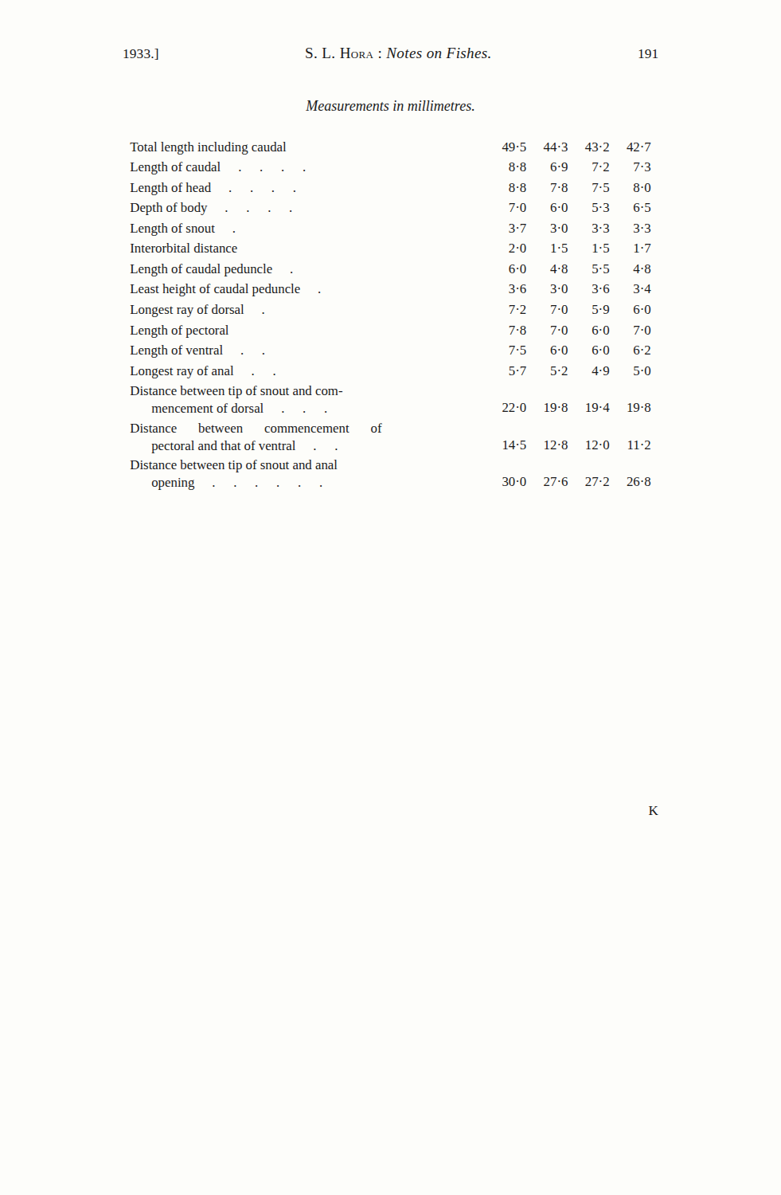1933.]
S. L. Hora : Notes on Fishes.
191
Measurements in millimetres.
| Total length including caudal | 49·5 | 44·3 | 43·2 | 42·7 |
| Length of caudal . . . . | 8·8 | 6·9 | 7·2 | 7·3 |
| Length of head . . . . | 8·8 | 7·8 | 7·5 | 8·0 |
| Depth of body . . . . | 7·0 | 6·0 | 5·3 | 6·5 |
| Length of snout . | 3·7 | 3·0 | 3·3 | 3·3 |
| Interorbital distance | 2·0 | 1·5 | 1·5 | 1·7 |
| Length of caudal peduncle . | 6·0 | 4·8 | 5·5 | 4·8 |
| Least height of caudal peduncle . | 3·6 | 3·0 | 3·6 | 3·4 |
| Longest ray of dorsal . | 7·2 | 7·0 | 5·9 | 6·0 |
| Length of pectoral | 7·8 | 7·0 | 6·0 | 7·0 |
| Length of ventral . . | 7·5 | 6·0 | 6·0 | 6·2 |
| Longest ray of anal . . | 5·7 | 5·2 | 4·9 | 5·0 |
| Distance between tip of snout and com- mencement of dorsal . . . | 22·0 | 19·8 | 19·4 | 19·8 |
| Distance between commencement of pectoral and that of ventral . . | 14·5 | 12·8 | 12·0 | 11·2 |
| Distance between tip of snout and anal opening . . . . . . | 30·0 | 27·6 | 27·2 | 26·8 |
K